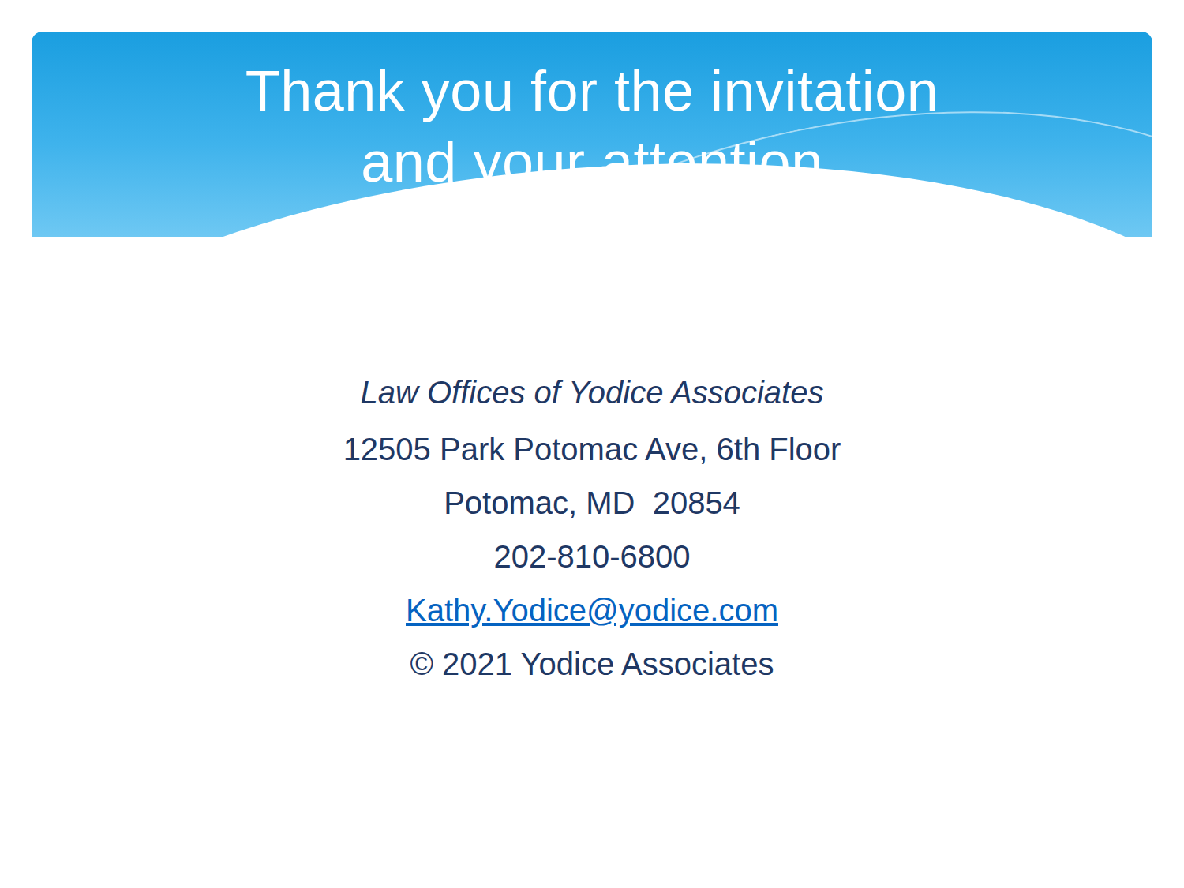Thank you for the invitation
and your attention
Law Offices of Yodice Associates
12505 Park Potomac Ave, 6th Floor
Potomac, MD 20854
202-810-6800
Kathy.Yodice@yodice.com
© 2021 Yodice Associates